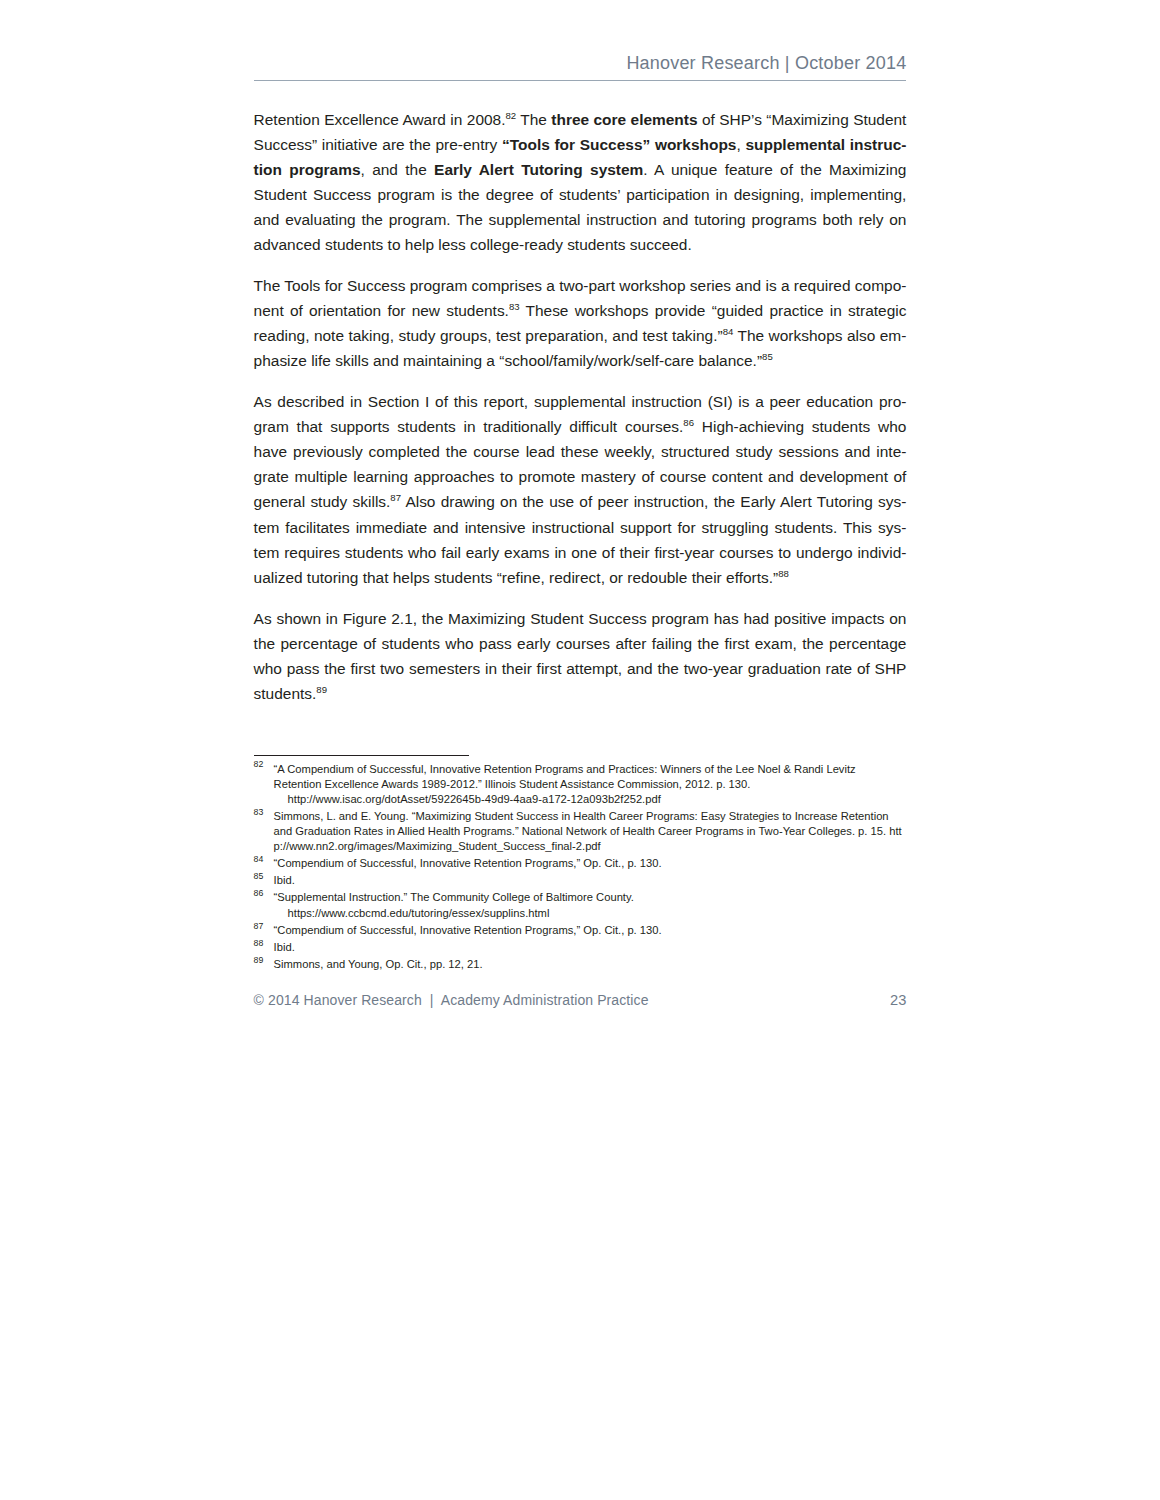Hanover Research | October 2014
Retention Excellence Award in 2008.82 The three core elements of SHP’s “Maximizing Student Success” initiative are the pre-entry “Tools for Success” workshops, supplemental instruction programs, and the Early Alert Tutoring system. A unique feature of the Maximizing Student Success program is the degree of students’ participation in designing, implementing, and evaluating the program. The supplemental instruction and tutoring programs both rely on advanced students to help less college-ready students succeed.
The Tools for Success program comprises a two-part workshop series and is a required component of orientation for new students.83 These workshops provide “guided practice in strategic reading, note taking, study groups, test preparation, and test taking.”84 The workshops also emphasize life skills and maintaining a “school/family/work/self-care balance.”85
As described in Section I of this report, supplemental instruction (SI) is a peer education program that supports students in traditionally difficult courses.86 High-achieving students who have previously completed the course lead these weekly, structured study sessions and integrate multiple learning approaches to promote mastery of course content and development of general study skills.87 Also drawing on the use of peer instruction, the Early Alert Tutoring system facilitates immediate and intensive instructional support for struggling students. This system requires students who fail early exams in one of their first-year courses to undergo individualized tutoring that helps students “refine, redirect, or redouble their efforts.”88
As shown in Figure 2.1, the Maximizing Student Success program has had positive impacts on the percentage of students who pass early courses after failing the first exam, the percentage who pass the first two semesters in their first attempt, and the two-year graduation rate of SHP students.89
“A Compendium of Successful, Innovative Retention Programs and Practices: Winners of the Lee Noel & Randi Levitz Retention Excellence Awards 1989-2012.” Illinois Student Assistance Commission, 2012. p. 130. http://www.isac.org/dotAsset/5922645b-49d9-4aa9-a172-12a093b2f252.pdf
Simmons, L. and E. Young. “Maximizing Student Success in Health Career Programs: Easy Strategies to Increase Retention and Graduation Rates in Allied Health Programs.” National Network of Health Career Programs in Two-Year Colleges. p. 15. http://www.nn2.org/images/Maximizing_Student_Success_final-2.pdf
“Compendium of Successful, Innovative Retention Programs,” Op. Cit., p. 130.
Ibid.
“Supplemental Instruction.” The Community College of Baltimore County. https://www.ccbcmd.edu/tutoring/essex/supplins.html
“Compendium of Successful, Innovative Retention Programs,” Op. Cit., p. 130.
Ibid.
Simmons, and Young, Op. Cit., pp. 12, 21.
© 2014 Hanover Research | Academy Administration Practice
23